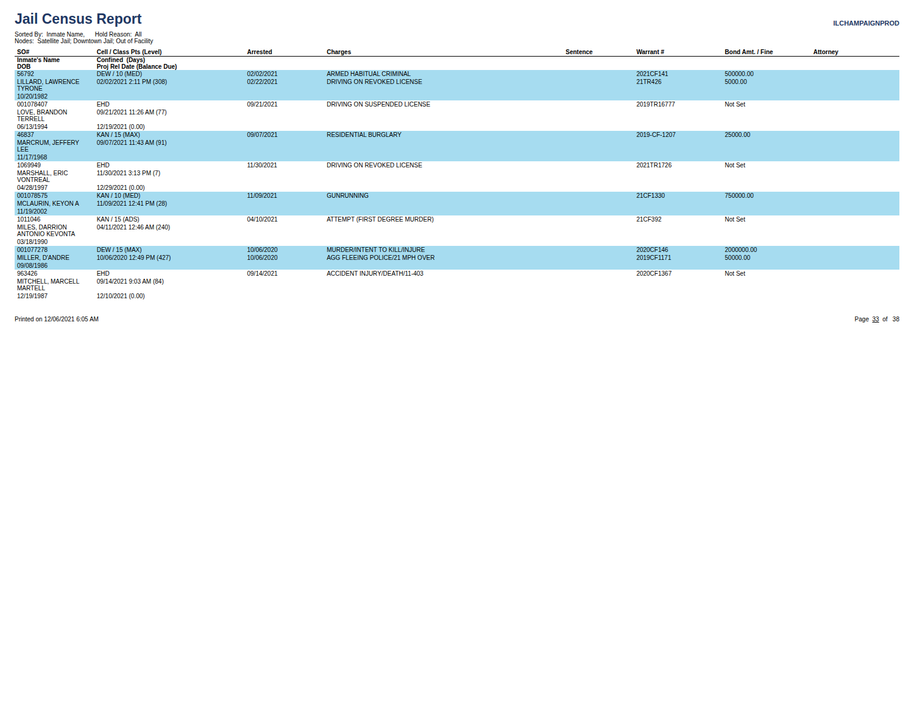ILCHAMPAIGNPROD
Jail Census Report
Sorted By: Inmate Name, Hold Reason: All
Nodes: Satellite Jail; Downtown Jail; Out of Facility
| SO# | Cell / Class Pts (Level) | Arrested | Charges | Sentence | Warrant # | Bond Amt. / Fine | Attorney |
| --- | --- | --- | --- | --- | --- | --- | --- |
| Inmate's Name | Confined (Days) | | | | | | |
| DOB | Proj Rel Date (Balance Due) | | | | | | |
| 56792 | DEW / 10 (MED) | 02/02/2021 | ARMED HABITUAL CRIMINAL | | 2021CF141 | 500000.00 | |
| LILLARD, LAWRENCE TYRONE | 02/02/2021 2:11 PM (308) | 02/22/2021 | DRIVING ON REVOKED LICENSE | | 21TR426 | 5000.00 | |
| 10/20/1982 | | | | | | | |
| 001078407 | EHD | 09/21/2021 | DRIVING ON SUSPENDED LICENSE | | 2019TR16777 | Not Set | |
| LOVE, BRANDON TERRELL | 09/21/2021 11:26 AM (77) | | | | | | |
| 06/13/1994 | 12/19/2021 (0.00) | | | | | | |
| 46837 | KAN / 15 (MAX) | 09/07/2021 | RESIDENTIAL BURGLARY | | 2019-CF-1207 | 25000.00 | |
| MARCRUM, JEFFERY LEE | 09/07/2021 11:43 AM (91) | | | | | | |
| 11/17/1968 | | | | | | | |
| 1069949 | EHD | 11/30/2021 | DRIVING ON REVOKED LICENSE | | 2021TR1726 | Not Set | |
| MARSHALL, ERIC VONTREAL | 11/30/2021 3:13 PM (7) | | | | | | |
| 04/28/1997 | 12/29/2021 (0.00) | | | | | | |
| 001078575 | KAN / 10 (MED) | 11/09/2021 | GUNRUNNING | | 21CF1330 | 750000.00 | |
| MCLAURIN, KEYON A | 11/09/2021 12:41 PM (28) | | | | | | |
| 11/19/2002 | | | | | | | |
| 1011046 | KAN / 15 (ADS) | 04/10/2021 | ATTEMPT (FIRST DEGREE MURDER) | | 21CF392 | Not Set | |
| MILES, DARRION ANTONIO KEVONTA | 04/11/2021 12:46 AM (240) | | | | | | |
| 03/18/1990 | | | | | | | |
| 001077278 | DEW / 15 (MAX) | 10/06/2020 | MURDER/INTENT TO KILL/INJURE | | 2020CF146 | 2000000.00 | |
| MILLER, D'ANDRE | 10/06/2020 12:49 PM (427) | 10/06/2020 | AGG FLEEING POLICE/21 MPH OVER | | 2019CF1171 | 50000.00 | |
| 09/08/1986 | | | | | | | |
| 963426 | EHD | 09/14/2021 | ACCIDENT INJURY/DEATH/11-403 | | 2020CF1367 | Not Set | |
| MITCHELL, MARCELL MARTELL | 09/14/2021 9:03 AM (84) | | | | | | |
| 12/19/1987 | 12/10/2021 (0.00) | | | | | | |
Printed on 12/06/2021 6:05 AM
Page 33 of 38